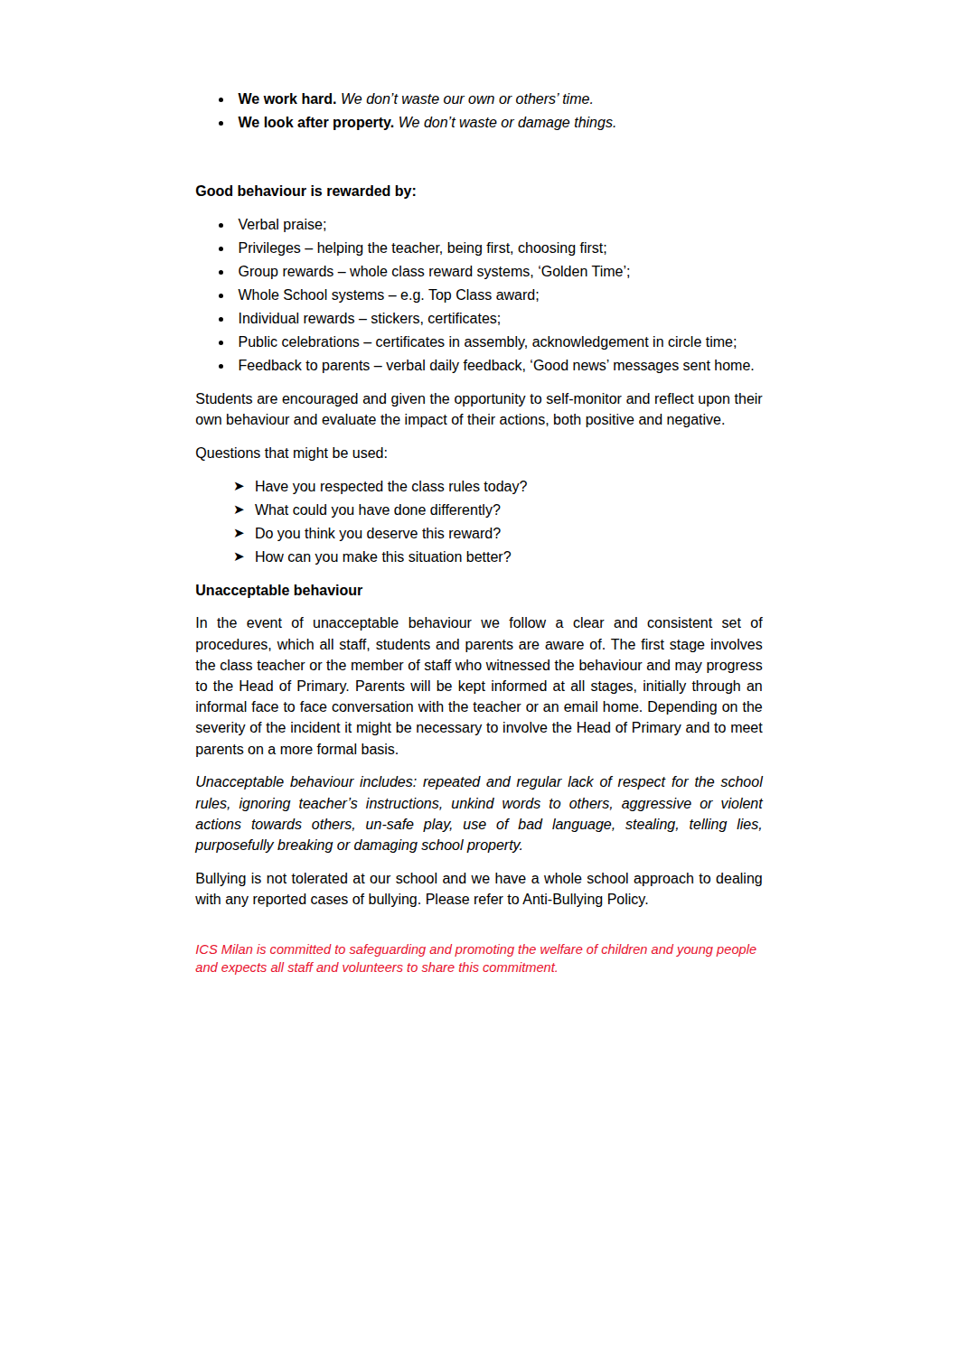We work hard. We don’t waste our own or others’ time.
We look after property. We don’t waste or damage things.
Good behaviour is rewarded by:
Verbal praise;
Privileges – helping the teacher, being first, choosing first;
Group rewards – whole class reward systems, ‘Golden Time’;
Whole School systems – e.g. Top Class award;
Individual rewards – stickers, certificates;
Public celebrations – certificates in assembly, acknowledgement in circle time;
Feedback to parents – verbal daily feedback, ‘Good news’ messages sent home.
Students are encouraged and given the opportunity to self-monitor and reflect upon their own behaviour and evaluate the impact of their actions, both positive and negative.
Questions that might be used:
Have you respected the class rules today?
What could you have done differently?
Do you think you deserve this reward?
How can you make this situation better?
Unacceptable behaviour
In the event of unacceptable behaviour we follow a clear and consistent set of procedures, which all staff, students and parents are aware of. The first stage involves the class teacher or the member of staff who witnessed the behaviour and may progress to the Head of Primary. Parents will be kept informed at all stages, initially through an informal face to face conversation with the teacher or an email home. Depending on the severity of the incident it might be necessary to involve the Head of Primary and to meet parents on a more formal basis.
Unacceptable behaviour includes: repeated and regular lack of respect for the school rules, ignoring teacher’s instructions, unkind words to others, aggressive or violent actions towards others, un-safe play, use of bad language, stealing, telling lies, purposefully breaking or damaging school property.
Bullying is not tolerated at our school and we have a whole school approach to dealing with any reported cases of bullying. Please refer to Anti-Bullying Policy.
ICS Milan is committed to safeguarding and promoting the welfare of children and young people and expects all staff and volunteers to share this commitment.